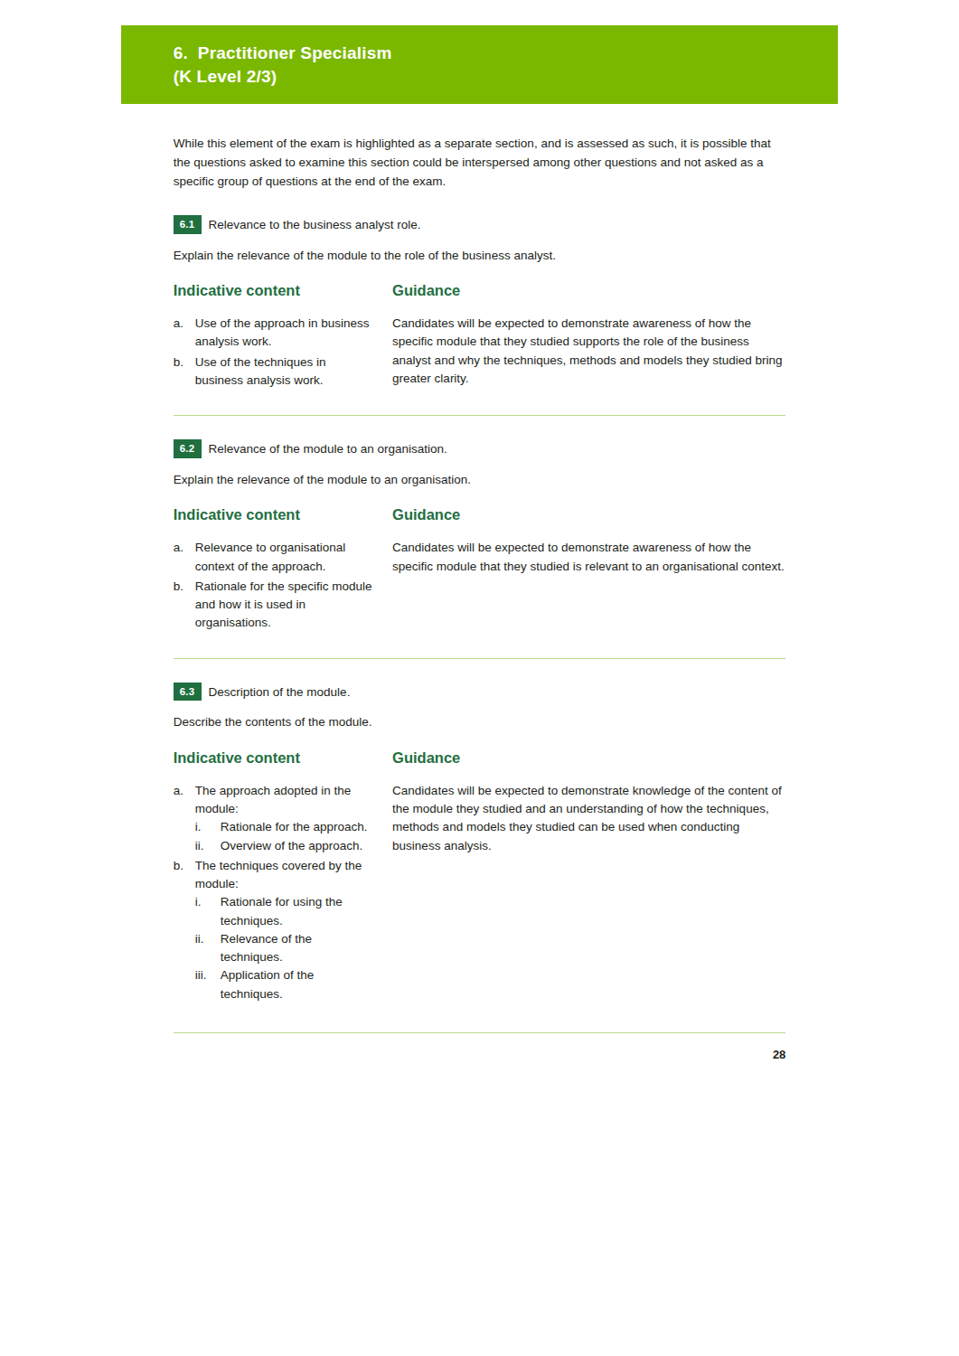6. Practitioner Specialism
(K Level 2/3)
While this element of the exam is highlighted as a separate section, and is assessed as such, it is possible that the questions asked to examine this section could be interspersed among other questions and not asked as a specific group of questions at the end of the exam.
6.1 Relevance to the business analyst role.
Explain the relevance of the module to the role of the business analyst.
| Indicative content | Guidance |
| --- | --- |
| a. Use of the approach in business analysis work. b. Use of the techniques in business analysis work. | Candidates will be expected to demonstrate awareness of how the specific module that they studied supports the role of the business analyst and why the techniques, methods and models they studied bring greater clarity. |
6.2 Relevance of the module to an organisation.
Explain the relevance of the module to an organisation.
| Indicative content | Guidance |
| --- | --- |
| a. Relevance to organisational context of the approach. b. Rationale for the specific module and how it is used in organisations. | Candidates will be expected to demonstrate awareness of how the specific module that they studied is relevant to an organisational context. |
6.3 Description of the module.
Describe the contents of the module.
| Indicative content | Guidance |
| --- | --- |
| a. The approach adopted in the module: i. Rationale for the approach. ii. Overview of the approach. b. The techniques covered by the module: i. Rationale for using the techniques. ii. Relevance of the techniques. iii. Application of the techniques. | Candidates will be expected to demonstrate knowledge of the content of the module they studied and an understanding of how the techniques, methods and models they studied can be used when conducting business analysis. |
28